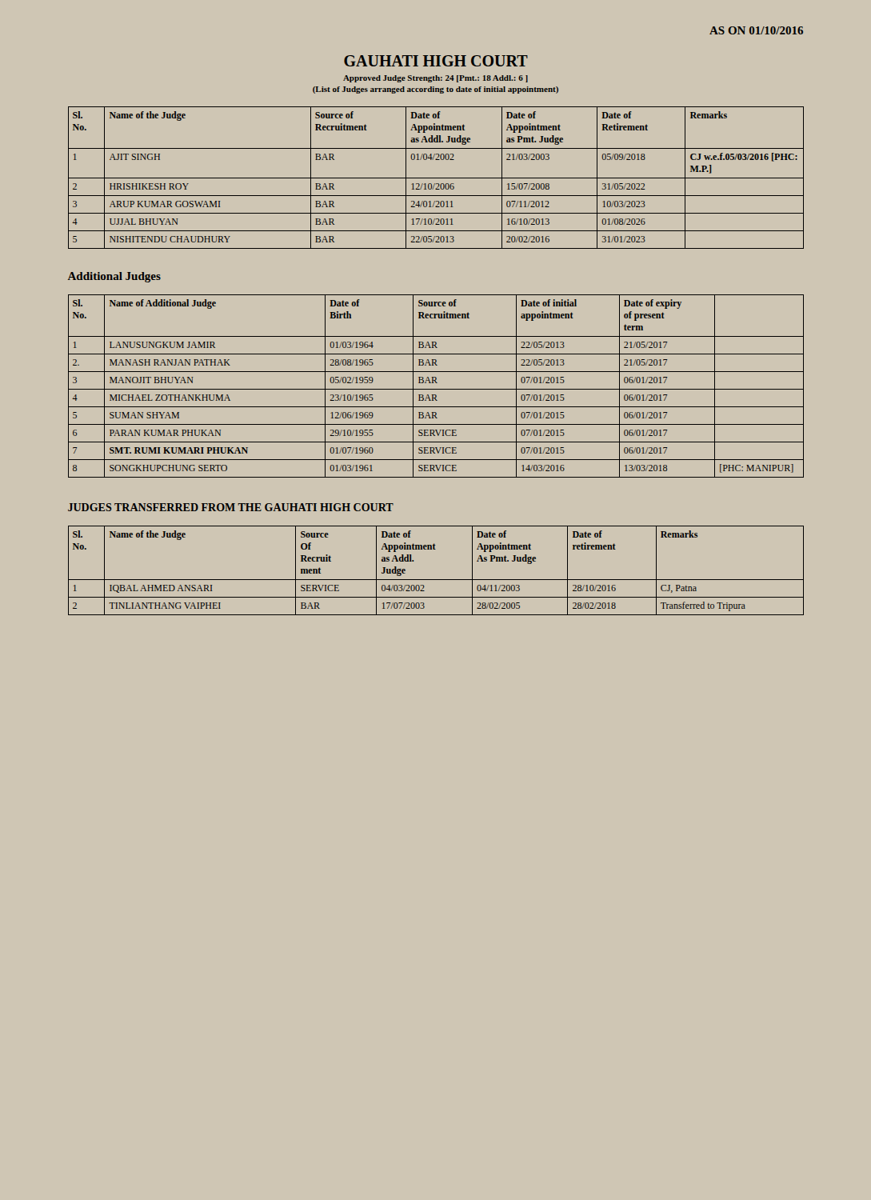AS ON 01/10/2016
GAUHATI HIGH COURT
Approved Judge Strength: 24 [Pmt.: 18 Addl.: 6 ]
(List of Judges arranged according to date of initial appointment)
| Sl. No. | Name of the Judge | Source of Recruitment | Date of Appointment as Addl. Judge | Date of Appointment as Pmt. Judge | Date of Retirement | Remarks |
| --- | --- | --- | --- | --- | --- | --- |
| 1 | AJIT SINGH | BAR | 01/04/2002 | 21/03/2003 | 05/09/2018 | CJ w.e.f.05/03/2016 [PHC: M.P.] |
| 2 | HRISHIKESH ROY | BAR | 12/10/2006 | 15/07/2008 | 31/05/2022 | |
| 3 | ARUP KUMAR GOSWAMI | BAR | 24/01/2011 | 07/11/2012 | 10/03/2023 | |
| 4 | UJJAL BHUYAN | BAR | 17/10/2011 | 16/10/2013 | 01/08/2026 | |
| 5 | NISHITENDU CHAUDHURY | BAR | 22/05/2013 | 20/02/2016 | 31/01/2023 | |
Additional Judges
| Sl. No. | Name of Additional Judge | Date of Birth | Source of Recruitment | Date of initial appointment | Date of expiry of present term | |
| --- | --- | --- | --- | --- | --- | --- |
| 1 | LANUSUNGKUM JAMIR | 01/03/1964 | BAR | 22/05/2013 | 21/05/2017 | |
| 2. | MANASH RANJAN PATHAK | 28/08/1965 | BAR | 22/05/2013 | 21/05/2017 | |
| 3 | MANOJIT BHUYAN | 05/02/1959 | BAR | 07/01/2015 | 06/01/2017 | |
| 4 | MICHAEL ZOTHANKHUMA | 23/10/1965 | BAR | 07/01/2015 | 06/01/2017 | |
| 5 | SUMAN SHYAM | 12/06/1969 | BAR | 07/01/2015 | 06/01/2017 | |
| 6 | PARAN KUMAR PHUKAN | 29/10/1955 | SERVICE | 07/01/2015 | 06/01/2017 | |
| 7 | SMT. RUMI KUMARI PHUKAN | 01/07/1960 | SERVICE | 07/01/2015 | 06/01/2017 | |
| 8 | SONGKHUPCHUNG SERTO | 01/03/1961 | SERVICE | 14/03/2016 | 13/03/2018 | [PHC: MANIPUR] |
JUDGES TRANSFERRED FROM THE GAUHATI HIGH COURT
| Sl. No. | Name of the Judge | Source Of Recruit ment | Date of Appointment as Addl. Judge | Date of Appointment As Pmt. Judge | Date of retirement | Remarks |
| --- | --- | --- | --- | --- | --- | --- |
| 1 | IQBAL AHMED ANSARI | SERVICE | 04/03/2002 | 04/11/2003 | 28/10/2016 | CJ, Patna |
| 2 | TINLIANTHANG VAIPHEI | BAR | 17/07/2003 | 28/02/2005 | 28/02/2018 | Transferred to Tripura |